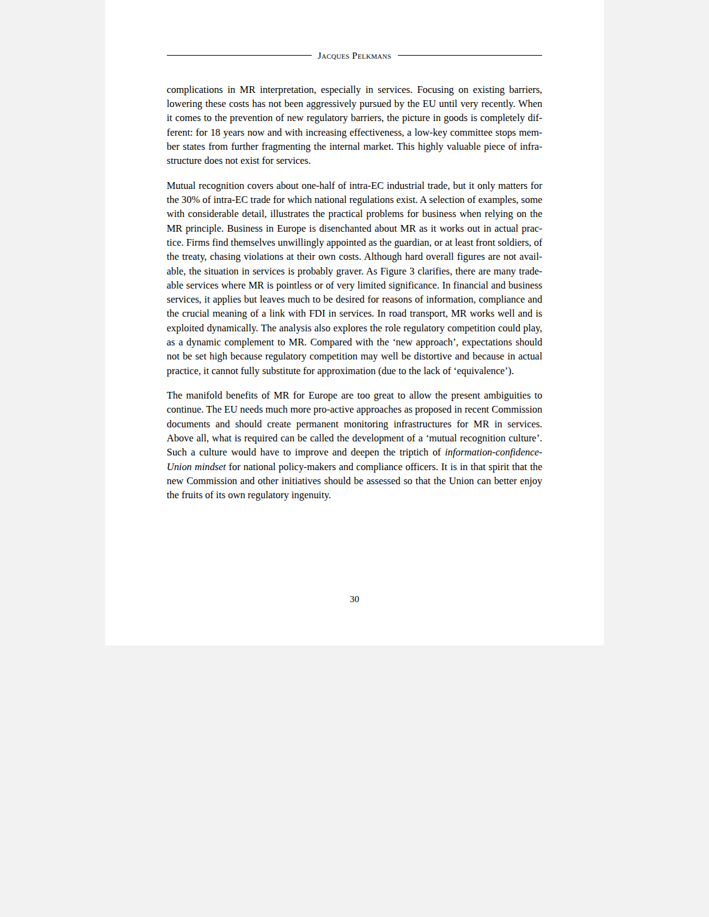Jacques Pelkmans
complications in MR interpretation, especially in services. Focusing on existing barriers, lowering these costs has not been aggressively pursued by the EU until very recently. When it comes to the prevention of new regulatory barriers, the picture in goods is completely different: for 18 years now and with increasing effectiveness, a low-key committee stops member states from further fragmenting the internal market. This highly valuable piece of infrastructure does not exist for services.
Mutual recognition covers about one-half of intra-EC industrial trade, but it only matters for the 30% of intra-EC trade for which national regulations exist. A selection of examples, some with considerable detail, illustrates the practical problems for business when relying on the MR principle. Business in Europe is disenchanted about MR as it works out in actual practice. Firms find themselves unwillingly appointed as the guardian, or at least front soldiers, of the treaty, chasing violations at their own costs. Although hard overall figures are not available, the situation in services is probably graver. As Figure 3 clarifies, there are many tradeable services where MR is pointless or of very limited significance. In financial and business services, it applies but leaves much to be desired for reasons of information, compliance and the crucial meaning of a link with FDI in services. In road transport, MR works well and is exploited dynamically. The analysis also explores the role regulatory competition could play, as a dynamic complement to MR. Compared with the ‘new approach’, expectations should not be set high because regulatory competition may well be distortive and because in actual practice, it cannot fully substitute for approximation (due to the lack of ‘equivalence’).
The manifold benefits of MR for Europe are too great to allow the present ambiguities to continue. The EU needs much more pro-active approaches as proposed in recent Commission documents and should create permanent monitoring infrastructures for MR in services. Above all, what is required can be called the development of a ‘mutual recognition culture’. Such a culture would have to improve and deepen the triptich of information-confidence-Union mindset for national policy-makers and compliance officers. It is in that spirit that the new Commission and other initiatives should be assessed so that the Union can better enjoy the fruits of its own regulatory ingenuity.
30